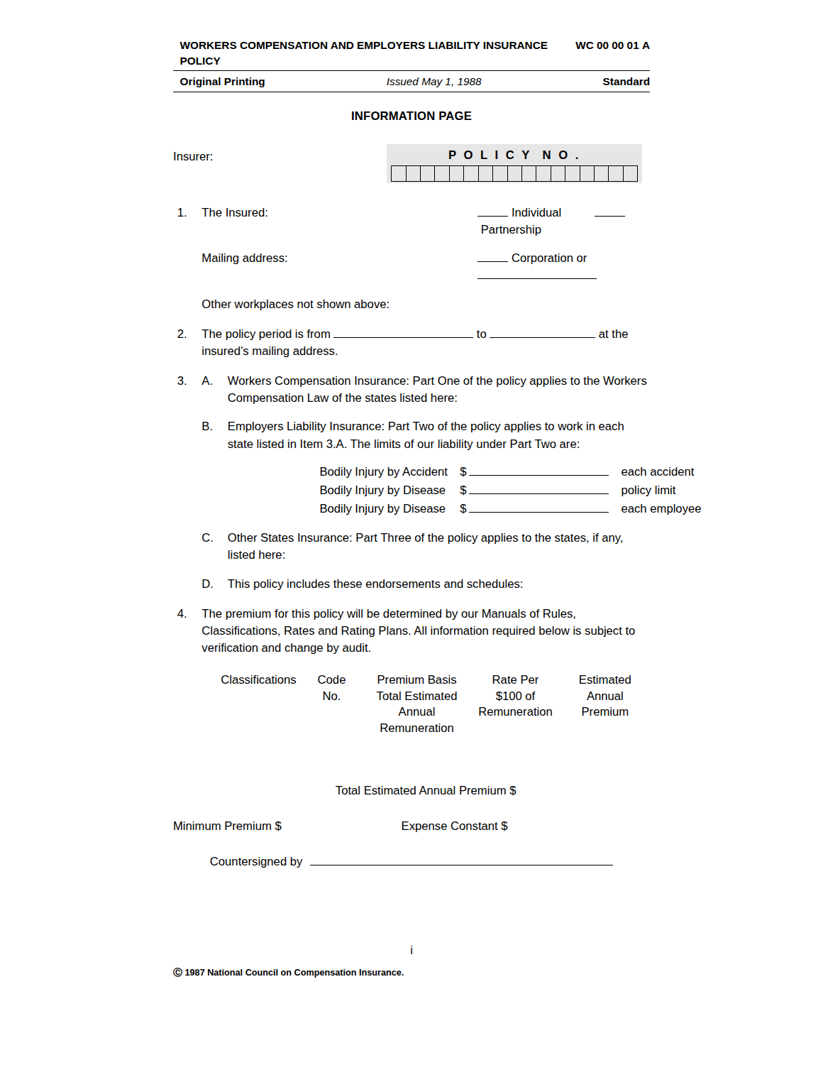WORKERS COMPENSATION AND EMPLOYERS LIABILITY INSURANCE POLICY
WC 00 00 01 A
Original Printing
Issued May 1, 1988
Standard
INFORMATION PAGE
Insurer:
P O L I C Y N O .
1.
The Insured:
Individual Partnership
Mailing address:
Corporation or
Other workplaces not shown above:
2. The policy period is from to at the insured’s mailing address.
3.
A.
Workers Compensation Insurance: Part One of the policy applies to the Workers Compensation Law of the states listed here:
B.
Employers Liability Insurance: Part Two of the policy applies to work in each state listed in Item 3.A. The limits of our liability under Part Two are:
| Bodily Injury by Accident | $ | each accident |
| Bodily Injury by Disease | $ | policy limit |
| Bodily Injury by Disease | $ | each employee |
C.
Other States Insurance: Part Three of the policy applies to the states, if any, listed here:
D.
This policy includes these endorsements and schedules:
4.
The premium for this policy will be determined by our Manuals of Rules, Classifications, Rates and Rating Plans. All information required below is subject to verification and change by audit.
| Classifications | Code No. | Premium Basis Total Estimated Annual Remuneration | Rate Per $100 of Remuneration | Estimated Annual Premium |
| --- | --- | --- | --- | --- |
Total Estimated Annual Premium $
Minimum Premium $
Expense Constant $
Countersigned by
i
Ⓒ 1987 National Council on Compensation Insurance.